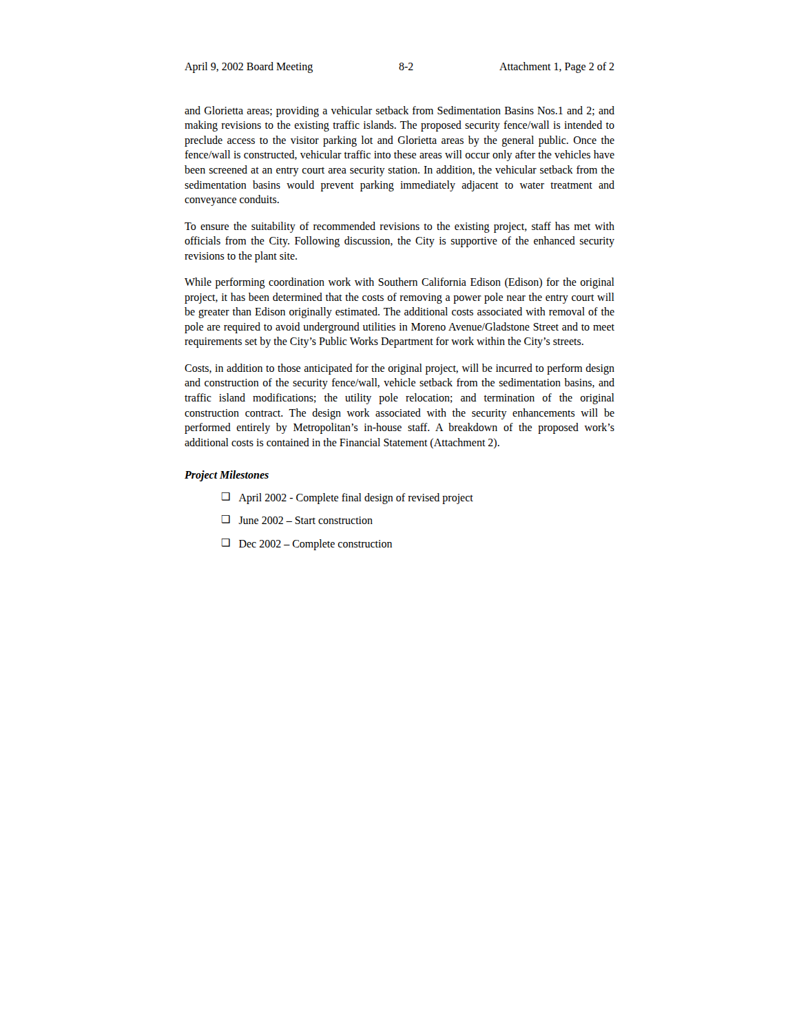April 9, 2002 Board Meeting
8-2
Attachment 1, Page 2 of 2
and Glorietta areas; providing a vehicular setback from Sedimentation Basins Nos.1 and 2; and making revisions to the existing traffic islands. The proposed security fence/wall is intended to preclude access to the visitor parking lot and Glorietta areas by the general public. Once the fence/wall is constructed, vehicular traffic into these areas will occur only after the vehicles have been screened at an entry court area security station. In addition, the vehicular setback from the sedimentation basins would prevent parking immediately adjacent to water treatment and conveyance conduits.
To ensure the suitability of recommended revisions to the existing project, staff has met with officials from the City. Following discussion, the City is supportive of the enhanced security revisions to the plant site.
While performing coordination work with Southern California Edison (Edison) for the original project, it has been determined that the costs of removing a power pole near the entry court will be greater than Edison originally estimated. The additional costs associated with removal of the pole are required to avoid underground utilities in Moreno Avenue/Gladstone Street and to meet requirements set by the City’s Public Works Department for work within the City’s streets.
Costs, in addition to those anticipated for the original project, will be incurred to perform design and construction of the security fence/wall, vehicle setback from the sedimentation basins, and traffic island modifications; the utility pole relocation; and termination of the original construction contract. The design work associated with the security enhancements will be performed entirely by Metropolitan’s in-house staff. A breakdown of the proposed work’s additional costs is contained in the Financial Statement (Attachment 2).
Project Milestones
April 2002 - Complete final design of revised project
June 2002 – Start construction
Dec 2002 – Complete construction